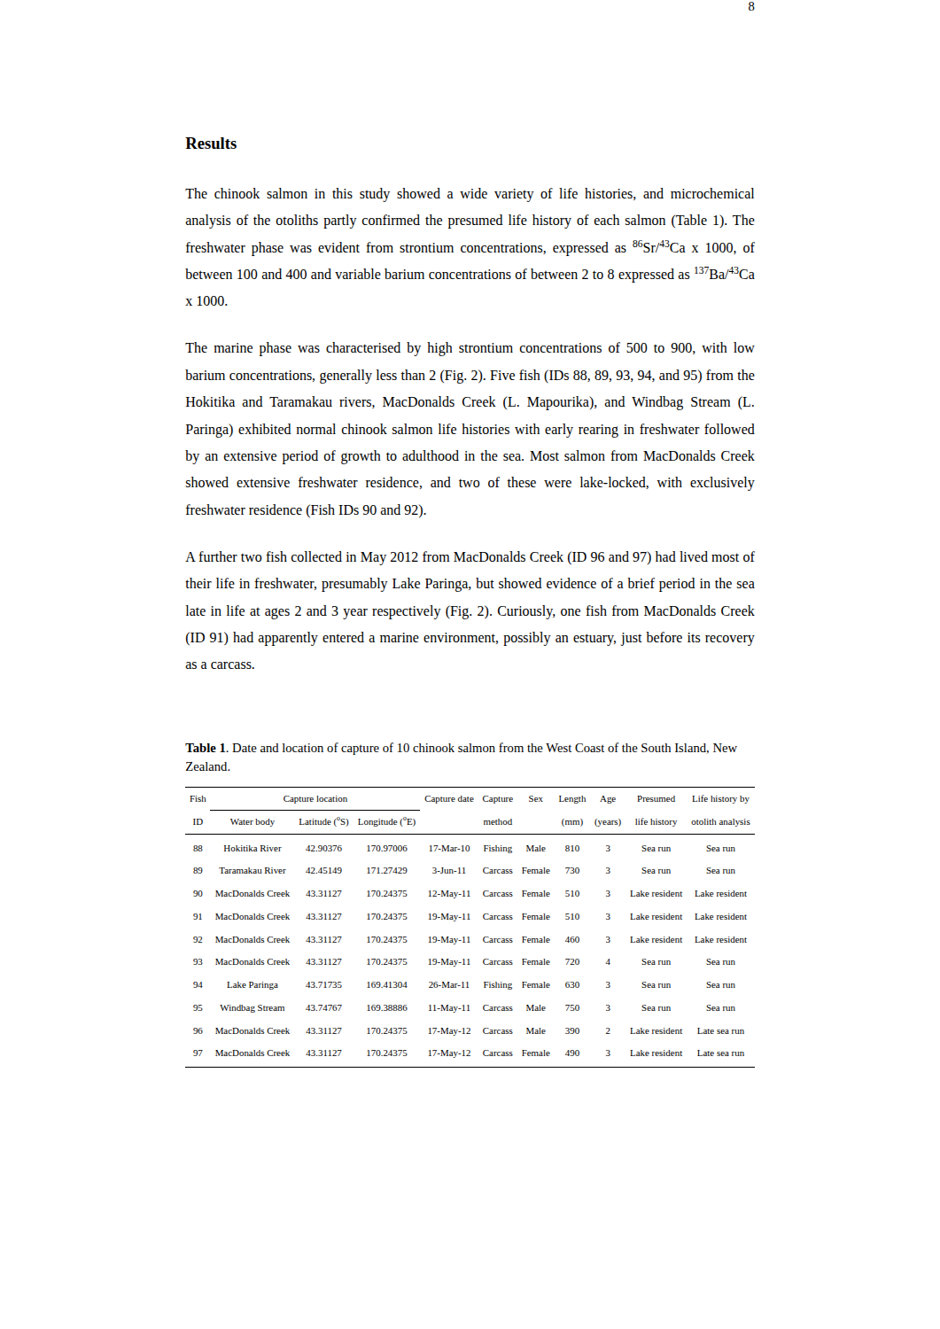8
Results
The chinook salmon in this study showed a wide variety of life histories, and microchemical analysis of the otoliths partly confirmed the presumed life history of each salmon (Table 1). The freshwater phase was evident from strontium concentrations, expressed as 86Sr/43Ca x 1000, of between 100 and 400 and variable barium concentrations of between 2 to 8 expressed as 137Ba/43Ca x 1000.
The marine phase was characterised by high strontium concentrations of 500 to 900, with low barium concentrations, generally less than 2 (Fig. 2). Five fish (IDs 88, 89, 93, 94, and 95) from the Hokitika and Taramakau rivers, MacDonalds Creek (L. Mapourika), and Windbag Stream (L. Paringa) exhibited normal chinook salmon life histories with early rearing in freshwater followed by an extensive period of growth to adulthood in the sea. Most salmon from MacDonalds Creek showed extensive freshwater residence, and two of these were lake-locked, with exclusively freshwater residence (Fish IDs 90 and 92).
A further two fish collected in May 2012 from MacDonalds Creek (ID 96 and 97) had lived most of their life in freshwater, presumably Lake Paringa, but showed evidence of a brief period in the sea late in life at ages 2 and 3 year respectively (Fig. 2). Curiously, one fish from MacDonalds Creek (ID 91) had apparently entered a marine environment, possibly an estuary, just before its recovery as a carcass.
Table 1. Date and location of capture of 10 chinook salmon from the West Coast of the South Island, New Zealand.
| Fish | Capture location | Capture date | Capture | Sex | Length | Age | Presumed | Life history by |
| --- | --- | --- | --- | --- | --- | --- | --- | --- |
| ID | Water body | Latitude ( o S) | Longitude ( o E) | | method | | (mm) | (years) | life history | otolith analysis |
| 88 | Hokitika River | 42.90376 | 170.97006 | 17-Mar-10 | Fishing | Male | 810 | 3 | Sea run | Sea run |
| 89 | Taramakau River | 42.45149 | 171.27429 | 3-Jun-11 | Carcass | Female | 730 | 3 | Sea run | Sea run |
| 90 | MacDonalds Creek | 43.31127 | 170.24375 | 12-May-11 | Carcass | Female | 510 | 3 | Lake resident | Lake resident |
| 91 | MacDonalds Creek | 43.31127 | 170.24375 | 19-May-11 | Carcass | Female | 510 | 3 | Lake resident | Lake resident |
| 92 | MacDonalds Creek | 43.31127 | 170.24375 | 19-May-11 | Carcass | Female | 460 | 3 | Lake resident | Lake resident |
| 93 | MacDonalds Creek | 43.31127 | 170.24375 | 19-May-11 | Carcass | Female | 720 | 4 | Sea run | Sea run |
| 94 | Lake Paringa | 43.71735 | 169.41304 | 26-Mar-11 | Fishing | Female | 630 | 3 | Sea run | Sea run |
| 95 | Windbag Stream | 43.74767 | 169.38886 | 11-May-11 | Carcass | Male | 750 | 3 | Sea run | Sea run |
| 96 | MacDonalds Creek | 43.31127 | 170.24375 | 17-May-12 | Carcass | Male | 390 | 2 | Lake resident | Late sea run |
| 97 | MacDonalds Creek | 43.31127 | 170.24375 | 17-May-12 | Carcass | Female | 490 | 3 | Lake resident | Late sea run |